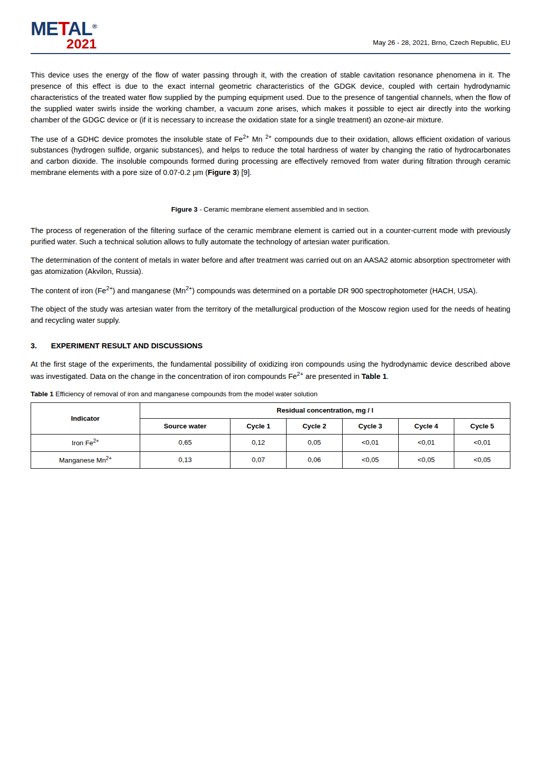METAL®
2021
May 26 - 28, 2021, Brno, Czech Republic, EU
This device uses the energy of the flow of water passing through it, with the creation of stable cavitation resonance phenomena in it. The presence of this effect is due to the exact internal geometric characteristics of the GDGK device, coupled with certain hydrodynamic characteristics of the treated water flow supplied by the pumping equipment used. Due to the presence of tangential channels, when the flow of the supplied water swirls inside the working chamber, a vacuum zone arises, which makes it possible to eject air directly into the working chamber of the GDGC device or (if it is necessary to increase the oxidation state for a single treatment) an ozone-air mixture.
The use of a GDHC device promotes the insoluble state of Fe2+ Mn 2+ compounds due to their oxidation, allows efficient oxidation of various substances (hydrogen sulfide, organic substances), and helps to reduce the total hardness of water by changing the ratio of hydrocarbonates and carbon dioxide. The insoluble compounds formed during processing are effectively removed from water during filtration through ceramic membrane elements with a pore size of 0.07-0.2 µm (Figure 3) [9].
Figure 3 - Ceramic membrane element assembled and in section.
The process of regeneration of the filtering surface of the ceramic membrane element is carried out in a counter-current mode with previously purified water. Such a technical solution allows to fully automate the technology of artesian water purification.
The determination of the content of metals in water before and after treatment was carried out on an AASA2 atomic absorption spectrometer with gas atomization (Akvilon, Russia).
The content of iron (Fe2+) and manganese (Mn2+) compounds was determined on a portable DR 900 spectrophotometer (HACH, USA).
The object of the study was artesian water from the territory of the metallurgical production of the Moscow region used for the needs of heating and recycling water supply.
3. EXPERIMENT RESULT AND DISCUSSIONS
At the first stage of the experiments, the fundamental possibility of oxidizing iron compounds using the hydrodynamic device described above was investigated. Data on the change in the concentration of iron compounds Fe2+ are presented in Table 1.
Table 1 Efficiency of removal of iron and manganese compounds from the model water solution
| Indicator | Residual concentration, mg / l |
| --- | --- |
| Source water | Cycle 1 | Cycle 2 | Cycle 3 | Cycle 4 | Cycle 5 |
| Iron Fe 2+ | 0,65 | 0,12 | 0,05 | <0,01 | <0,01 | <0,01 |
| Manganese Mn 2+ | 0,13 | 0,07 | 0,06 | <0,05 | <0,05 | <0,05 |